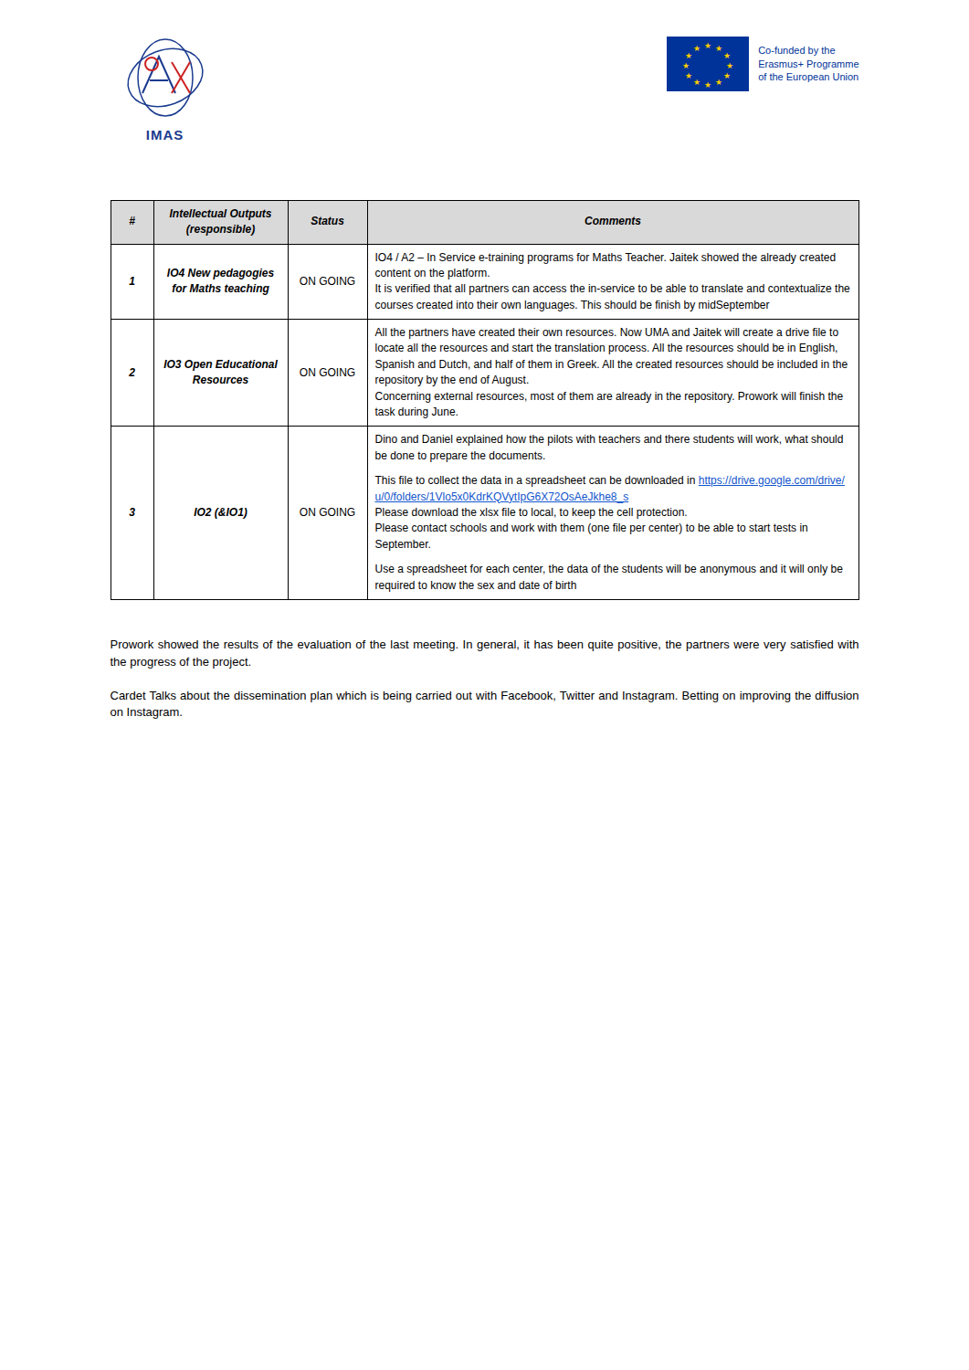IMAS
★ ★ ★ ★ ★ ★ ★ ★ ★ ★ ★ ★
Co-funded by the
Erasmus+ Programme
of the European Union
| # | Intellectual Outputs (responsible) | Status | Comments |
| --- | --- | --- | --- |
| 1 | IO4 New pedagogies for Maths teaching | ON GOING | IO4 / A2 – In Service e-training programs for Maths Teacher. Jaitek showed the already created content on the platform. It is verified that all partners can access the in-service to be able to translate and contextualize the courses created into their own languages. This should be finish by midSeptember |
| 2 | IO3 Open Educational Resources | ON GOING | All the partners have created their own resources. Now UMA and Jaitek will create a drive file to locate all the resources and start the translation process. All the resources should be in English, Spanish and Dutch, and half of them in Greek. All the created resources should be included in the repository by the end of August. Concerning external resources, most of them are already in the repository. Prowork will finish the task during June. |
| 3 | IO2 (&IO1) | ON GOING | Dino and Daniel explained how the pilots with teachers and there students will work, what should be done to prepare the documents. This file to collect the data in a spreadsheet can be downloaded in https://drive.google.com/drive/u/0/folders/1Vlo5x0KdrKQVytIpG6X72OsAeJkhe8_s Please download the xlsx file to local, to keep the cell protection. Please contact schools and work with them (one file per center) to be able to start tests in September. Use a spreadsheet for each center, the data of the students will be anonymous and it will only be required to know the sex and date of birth |
Prowork showed the results of the evaluation of the last meeting. In general, it has been quite positive, the partners were very satisfied with the progress of the project.
Cardet Talks about the dissemination plan which is being carried out with Facebook, Twitter and Instagram. Betting on improving the diffusion on Instagram.